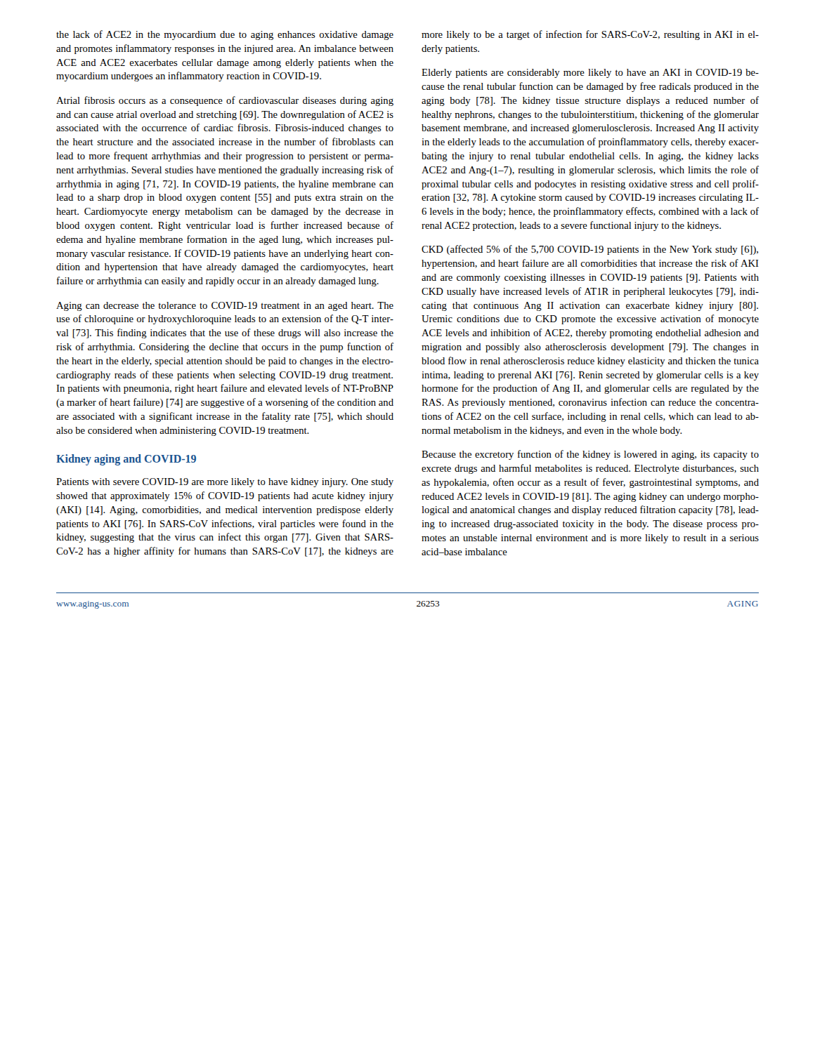the lack of ACE2 in the myocardium due to aging enhances oxidative damage and promotes inflammatory responses in the injured area. An imbalance between ACE and ACE2 exacerbates cellular damage among elderly patients when the myocardium undergoes an inflammatory reaction in COVID-19.
Atrial fibrosis occurs as a consequence of cardiovascular diseases during aging and can cause atrial overload and stretching [69]. The downregulation of ACE2 is associated with the occurrence of cardiac fibrosis. Fibrosis-induced changes to the heart structure and the associated increase in the number of fibroblasts can lead to more frequent arrhythmias and their progression to persistent or permanent arrhythmias. Several studies have mentioned the gradually increasing risk of arrhythmia in aging [71, 72]. In COVID-19 patients, the hyaline membrane can lead to a sharp drop in blood oxygen content [55] and puts extra strain on the heart. Cardiomyocyte energy metabolism can be damaged by the decrease in blood oxygen content. Right ventricular load is further increased because of edema and hyaline membrane formation in the aged lung, which increases pulmonary vascular resistance. If COVID-19 patients have an underlying heart condition and hypertension that have already damaged the cardiomyocytes, heart failure or arrhythmia can easily and rapidly occur in an already damaged lung.
Aging can decrease the tolerance to COVID-19 treatment in an aged heart. The use of chloroquine or hydroxychloroquine leads to an extension of the Q-T interval [73]. This finding indicates that the use of these drugs will also increase the risk of arrhythmia. Considering the decline that occurs in the pump function of the heart in the elderly, special attention should be paid to changes in the electrocardiography reads of these patients when selecting COVID-19 drug treatment. In patients with pneumonia, right heart failure and elevated levels of NT-ProBNP (a marker of heart failure) [74] are suggestive of a worsening of the condition and are associated with a significant increase in the fatality rate [75], which should also be considered when administering COVID-19 treatment.
Kidney aging and COVID-19
Patients with severe COVID-19 are more likely to have kidney injury. One study showed that approximately 15% of COVID-19 patients had acute kidney injury (AKI) [14]. Aging, comorbidities, and medical intervention predispose elderly patients to AKI [76]. In SARS-CoV infections, viral particles were found in the kidney, suggesting that the virus can infect this organ [77]. Given that SARS-CoV-2 has a higher affinity for humans than SARS-CoV [17], the kidneys are more likely to be a target of infection for SARS-CoV-2, resulting in AKI in elderly patients.
Elderly patients are considerably more likely to have an AKI in COVID-19 because the renal tubular function can be damaged by free radicals produced in the aging body [78]. The kidney tissue structure displays a reduced number of healthy nephrons, changes to the tubulointerstitium, thickening of the glomerular basement membrane, and increased glomerulosclerosis. Increased Ang II activity in the elderly leads to the accumulation of proinflammatory cells, thereby exacerbating the injury to renal tubular endothelial cells. In aging, the kidney lacks ACE2 and Ang-(1–7), resulting in glomerular sclerosis, which limits the role of proximal tubular cells and podocytes in resisting oxidative stress and cell proliferation [32, 78]. A cytokine storm caused by COVID-19 increases circulating IL-6 levels in the body; hence, the proinflammatory effects, combined with a lack of renal ACE2 protection, leads to a severe functional injury to the kidneys.
CKD (affected 5% of the 5,700 COVID-19 patients in the New York study [6]), hypertension, and heart failure are all comorbidities that increase the risk of AKI and are commonly coexisting illnesses in COVID-19 patients [9]. Patients with CKD usually have increased levels of AT1R in peripheral leukocytes [79], indicating that continuous Ang II activation can exacerbate kidney injury [80]. Uremic conditions due to CKD promote the excessive activation of monocyte ACE levels and inhibition of ACE2, thereby promoting endothelial adhesion and migration and possibly also atherosclerosis development [79]. The changes in blood flow in renal atherosclerosis reduce kidney elasticity and thicken the tunica intima, leading to prerenal AKI [76]. Renin secreted by glomerular cells is a key hormone for the production of Ang II, and glomerular cells are regulated by the RAS. As previously mentioned, coronavirus infection can reduce the concentrations of ACE2 on the cell surface, including in renal cells, which can lead to abnormal metabolism in the kidneys, and even in the whole body.
Because the excretory function of the kidney is lowered in aging, its capacity to excrete drugs and harmful metabolites is reduced. Electrolyte disturbances, such as hypokalemia, often occur as a result of fever, gastrointestinal symptoms, and reduced ACE2 levels in COVID-19 [81]. The aging kidney can undergo morphological and anatomical changes and display reduced filtration capacity [78], leading to increased drug-associated toxicity in the body. The disease process promotes an unstable internal environment and is more likely to result in a serious acid–base imbalance
www.aging-us.com 26253 AGING